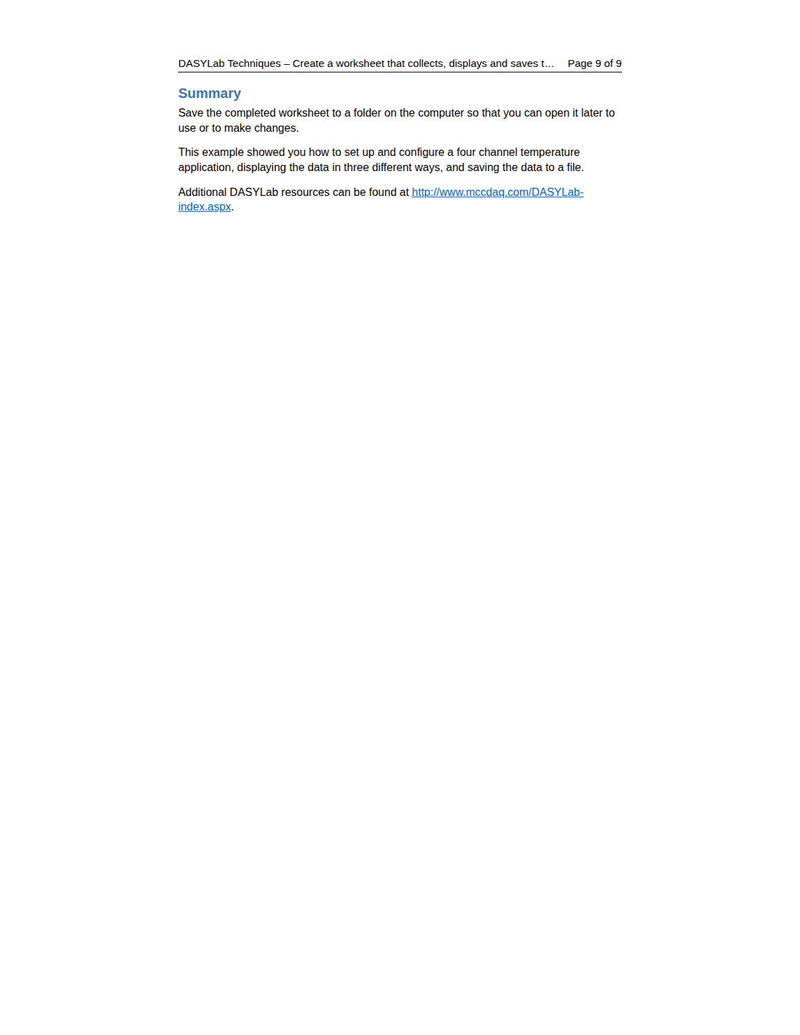DASYLab Techniques – Create a worksheet that collects, displays and saves temperature data Page 9 of 9
Summary
Save the completed worksheet to a folder on the computer so that you can open it later to use or to make changes.
This example showed you how to set up and configure a four channel temperature application, displaying the data in three different ways, and saving the data to a file.
Additional DASYLab resources can be found at http://www.mccdaq.com/DASYLab-index.aspx.